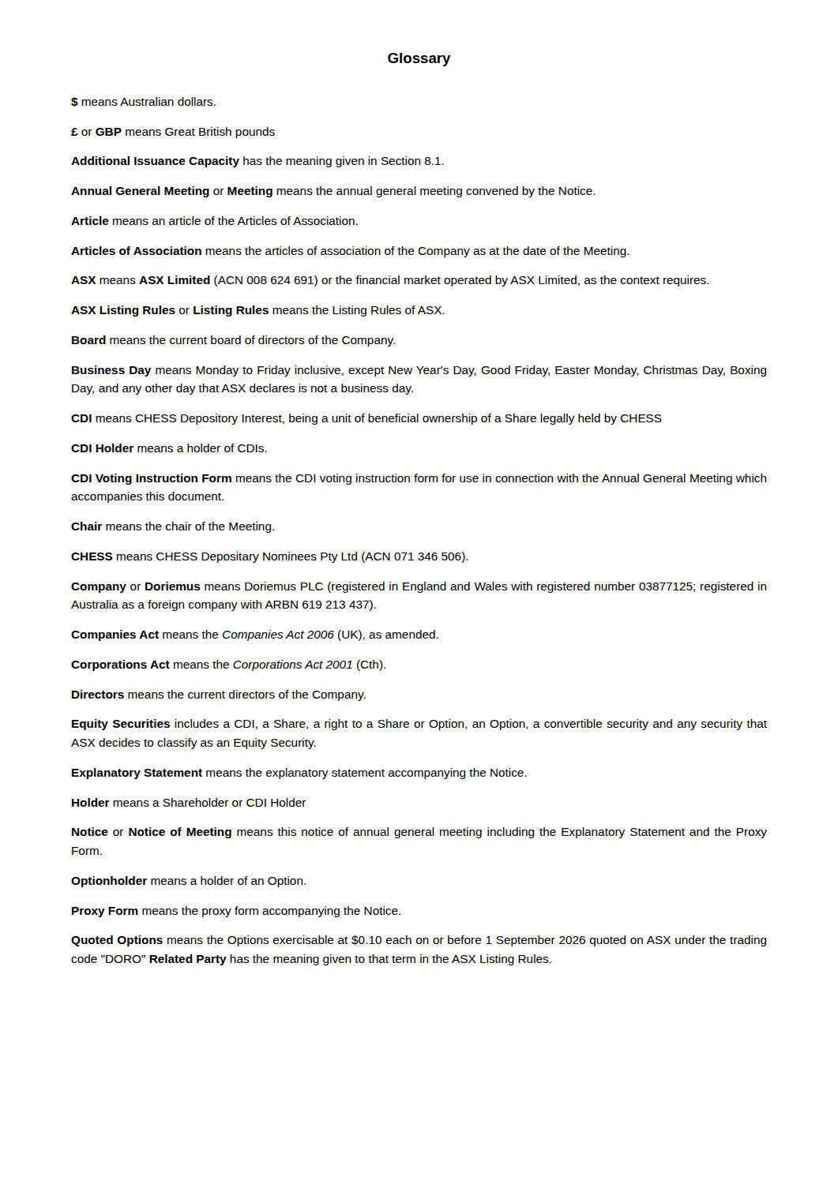Glossary
$ means Australian dollars.
£ or GBP means Great British pounds
Additional Issuance Capacity has the meaning given in Section 8.1.
Annual General Meeting or Meeting means the annual general meeting convened by the Notice.
Article means an article of the Articles of Association.
Articles of Association means the articles of association of the Company as at the date of the Meeting.
ASX means ASX Limited (ACN 008 624 691) or the financial market operated by ASX Limited, as the context requires.
ASX Listing Rules or Listing Rules means the Listing Rules of ASX.
Board means the current board of directors of the Company.
Business Day means Monday to Friday inclusive, except New Year's Day, Good Friday, Easter Monday, Christmas Day, Boxing Day, and any other day that ASX declares is not a business day.
CDI means CHESS Depository Interest, being a unit of beneficial ownership of a Share legally held by CHESS
CDI Holder means a holder of CDIs.
CDI Voting Instruction Form means the CDI voting instruction form for use in connection with the Annual General Meeting which accompanies this document.
Chair means the chair of the Meeting.
CHESS means CHESS Depositary Nominees Pty Ltd (ACN 071 346 506).
Company or Doriemus means Doriemus PLC (registered in England and Wales with registered number 03877125; registered in Australia as a foreign company with ARBN 619 213 437).
Companies Act means the Companies Act 2006 (UK), as amended.
Corporations Act means the Corporations Act 2001 (Cth).
Directors means the current directors of the Company.
Equity Securities includes a CDI, a Share, a right to a Share or Option, an Option, a convertible security and any security that ASX decides to classify as an Equity Security.
Explanatory Statement means the explanatory statement accompanying the Notice.
Holder means a Shareholder or CDI Holder
Notice or Notice of Meeting means this notice of annual general meeting including the Explanatory Statement and the Proxy Form.
Optionholder means a holder of an Option.
Proxy Form means the proxy form accompanying the Notice.
Quoted Options means the Options exercisable at $0.10 each on or before 1 September 2026 quoted on ASX under the trading code "DORO" Related Party has the meaning given to that term in the ASX Listing Rules.